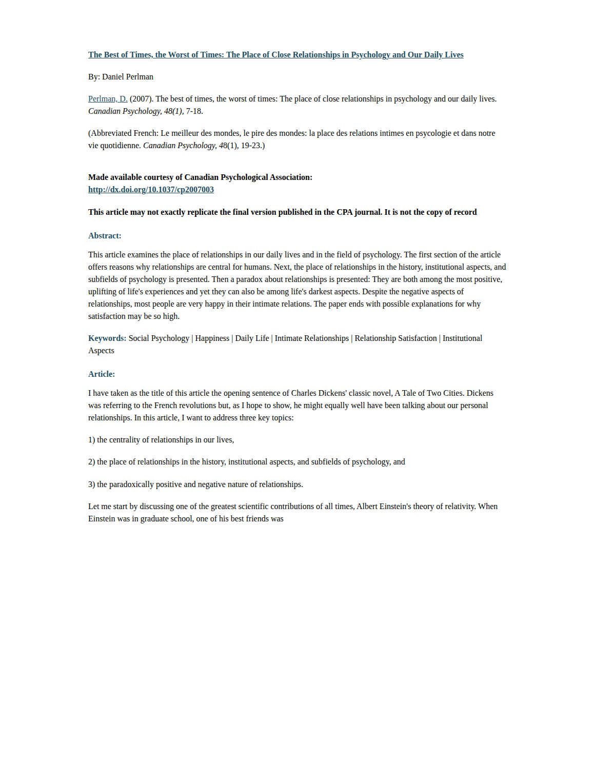The Best of Times, the Worst of Times: The Place of Close Relationships in Psychology and Our Daily Lives
By: Daniel Perlman
Perlman, D. (2007). The best of times, the worst of times: The place of close relationships in psychology and our daily lives. Canadian Psychology, 48(1), 7-18.
(Abbreviated French: Le meilleur des mondes, le pire des mondes: la place des relations intimes en psycologie et dans notre vie quotidienne. Canadian Psychology, 48(1), 19-23.)
Made available courtesy of Canadian Psychological Association:
http://dx.doi.org/10.1037/cp2007003
This article may not exactly replicate the final version published in the CPA journal. It is not the copy of record
Abstract:
This article examines the place of relationships in our daily lives and in the field of psychology. The first section of the article offers reasons why relationships are central for humans. Next, the place of relationships in the history, institutional aspects, and subfields of psychology is presented. Then a paradox about relationships is presented: They are both among the most positive, uplifting of life's experiences and yet they can also be among life's darkest aspects. Despite the negative aspects of relationships, most people are very happy in their intimate relations. The paper ends with possible explanations for why satisfaction may be so high.
Keywords: Social Psychology | Happiness | Daily Life | Intimate Relationships | Relationship Satisfaction | Institutional Aspects
Article:
I have taken as the title of this article the opening sentence of Charles Dickens' classic novel, A Tale of Two Cities. Dickens was referring to the French revolutions but, as I hope to show, he might equally well have been talking about our personal relationships. In this article, I want to address three key topics:
1) the centrality of relationships in our lives,
2) the place of relationships in the history, institutional aspects, and subfields of psychology, and
3) the paradoxically positive and negative nature of relationships.
Let me start by discussing one of the greatest scientific contributions of all times, Albert Einstein's theory of relativity. When Einstein was in graduate school, one of his best friends was